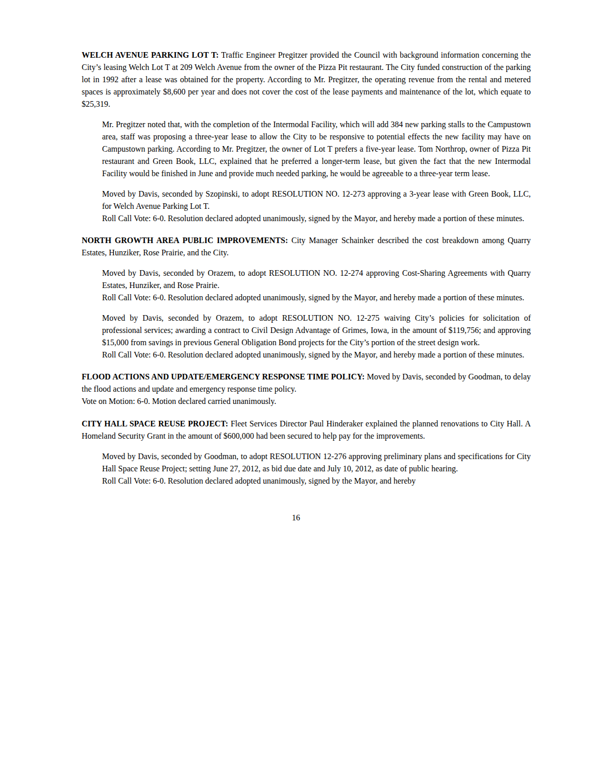WELCH AVENUE PARKING LOT T: Traffic Engineer Pregitzer provided the Council with background information concerning the City’s leasing Welch Lot T at 209 Welch Avenue from the owner of the Pizza Pit restaurant. The City funded construction of the parking lot in 1992 after a lease was obtained for the property. According to Mr. Pregitzer, the operating revenue from the rental and metered spaces is approximately $8,600 per year and does not cover the cost of the lease payments and maintenance of the lot, which equate to $25,319.
Mr. Pregitzer noted that, with the completion of the Intermodal Facility, which will add 384 new parking stalls to the Campustown area, staff was proposing a three-year lease to allow the City to be responsive to potential effects the new facility may have on Campustown parking. According to Mr. Pregitzer, the owner of Lot T prefers a five-year lease. Tom Northrop, owner of Pizza Pit restaurant and Green Book, LLC, explained that he preferred a longer-term lease, but given the fact that the new Intermodal Facility would be finished in June and provide much needed parking, he would be agreeable to a three-year term lease.
Moved by Davis, seconded by Szopinski, to adopt RESOLUTION NO. 12-273 approving a 3-year lease with Green Book, LLC, for Welch Avenue Parking Lot T.
Roll Call Vote: 6-0. Resolution declared adopted unanimously, signed by the Mayor, and hereby made a portion of these minutes.
NORTH GROWTH AREA PUBLIC IMPROVEMENTS: City Manager Schainker described the cost breakdown among Quarry Estates, Hunziker, Rose Prairie, and the City.
Moved by Davis, seconded by Orazem, to adopt RESOLUTION NO. 12-274 approving Cost-Sharing Agreements with Quarry Estates, Hunziker, and Rose Prairie.
Roll Call Vote: 6-0. Resolution declared adopted unanimously, signed by the Mayor, and hereby made a portion of these minutes.
Moved by Davis, seconded by Orazem, to adopt RESOLUTION NO. 12-275 waiving City’s policies for solicitation of professional services; awarding a contract to Civil Design Advantage of Grimes, Iowa, in the amount of $119,756; and approving $15,000 from savings in previous General Obligation Bond projects for the City’s portion of the street design work.
Roll Call Vote: 6-0. Resolution declared adopted unanimously, signed by the Mayor, and hereby made a portion of these minutes.
FLOOD ACTIONS AND UPDATE/EMERGENCY RESPONSE TIME POLICY: Moved by Davis, seconded by Goodman, to delay the flood actions and update and emergency response time policy.
Vote on Motion: 6-0. Motion declared carried unanimously.
CITY HALL SPACE REUSE PROJECT: Fleet Services Director Paul Hinderaker explained the planned renovations to City Hall. A Homeland Security Grant in the amount of $600,000 had been secured to help pay for the improvements.
Moved by Davis, seconded by Goodman, to adopt RESOLUTION 12-276 approving preliminary plans and specifications for City Hall Space Reuse Project; setting June 27, 2012, as bid due date and July 10, 2012, as date of public hearing.
Roll Call Vote: 6-0. Resolution declared adopted unanimously, signed by the Mayor, and hereby
16